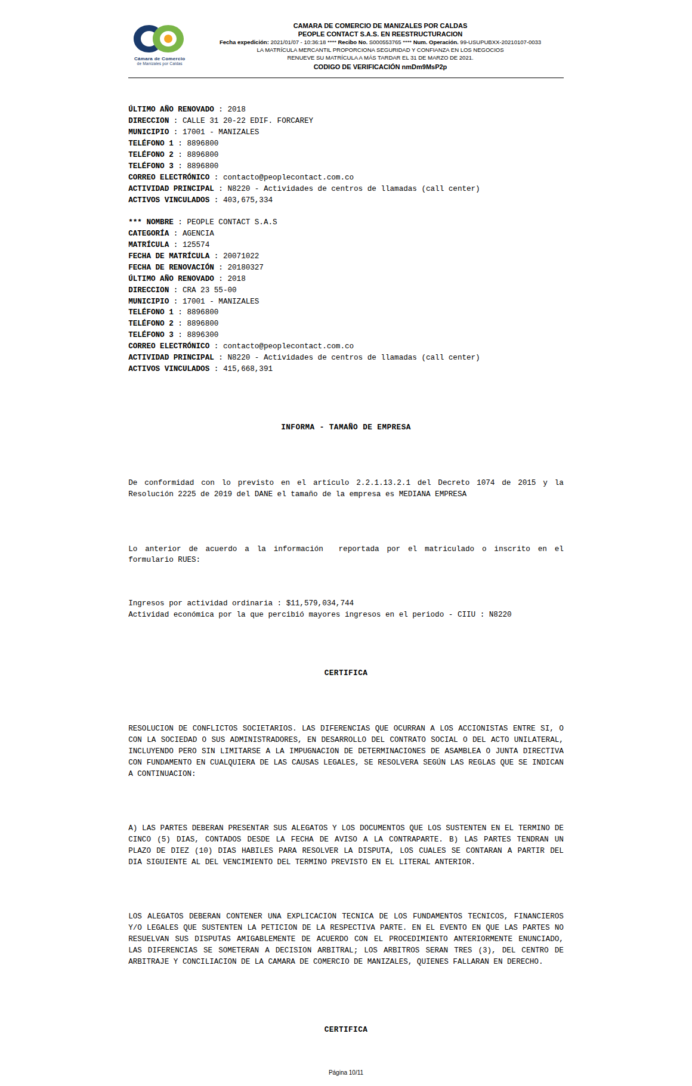Cámara de Comercio
de Manizales por Caldas
CAMARA DE COMERCIO DE MANIZALES POR CALDAS
PEOPLE CONTACT S.A.S. EN REESTRUCTURACION
Fecha expedición: 2021/01/07 - 10:36:18 **** Recibo No. S000553765 **** Num. Operación. 99-USUPUBXX-20210107-0033
LA MATRÍCULA MERCANTIL PROPORCIONA SEGURIDAD Y CONFIANZA EN LOS NEGOCIOS
RENUEVE SU MATRÍCULA A MÁS TARDAR EL 31 DE MARZO DE 2021.
CODIGO DE VERIFICACIÓN nmDm9MsP2p
ÚLTIMO AÑO RENOVADO : 2018 DIRECCION : CALLE 31 20-22 EDIF. FORCAREY MUNICIPIO : 17001 - MANIZALES TELÉFONO 1 : 8896800 TELÉFONO 2 : 8896800 TELÉFONO 3 : 8896800 CORREO ELECTRÓNICO : contacto@peoplecontact.com.co ACTIVIDAD PRINCIPAL : N8220 - Actividades de centros de llamadas (call center) ACTIVOS VINCULADOS : 403,675,334 *** NOMBRE : PEOPLE CONTACT S.A.S CATEGORÍA : AGENCIA MATRÍCULA : 125574 FECHA DE MATRÍCULA : 20071022 FECHA DE RENOVACIÓN : 20180327 ÚLTIMO AÑO RENOVADO : 2018 DIRECCION : CRA 23 55-00 MUNICIPIO : 17001 - MANIZALES TELÉFONO 1 : 8896800 TELÉFONO 2 : 8896800 TELÉFONO 3 : 8896300 CORREO ELECTRÓNICO : contacto@peoplecontact.com.co ACTIVIDAD PRINCIPAL : N8220 - Actividades de centros de llamadas (call center) ACTIVOS VINCULADOS : 415,668,391
INFORMA - TAMAÑO DE EMPRESA
De conformidad con lo previsto en el artículo 2.2.1.13.2.1 del Decreto 1074 de 2015 y la Resolución 2225 de 2019 del DANE el tamaño de la empresa es MEDIANA EMPRESA
Lo anterior de acuerdo a la información reportada por el matriculado o inscrito en el formulario RUES:
Ingresos por actividad ordinaria : $11,579,034,744 Actividad económica por la que percibió mayores ingresos en el periodo - CIIU : N8220
CERTIFICA
RESOLUCION DE CONFLICTOS SOCIETARIOS. LAS DIFERENCIAS QUE OCURRAN A LOS ACCIONISTAS ENTRE SI, O CON LA SOCIEDAD O SUS ADMINISTRADORES, EN DESARROLLO DEL CONTRATO SOCIAL O DEL ACTO UNILATERAL, INCLUYENDO PERO SIN LIMITARSE A LA IMPUGNACION DE DETERMINACIONES DE ASAMBLEA O JUNTA DIRECTIVA CON FUNDAMENTO EN CUALQUIERA DE LAS CAUSAS LEGALES, SE RESOLVERA SEGÚN LAS REGLAS QUE SE INDICAN A CONTINUACION:
A) LAS PARTES DEBERAN PRESENTAR SUS ALEGATOS Y LOS DOCUMENTOS QUE LOS SUSTENTEN EN EL TERMINO DE CINCO (5) DIAS, CONTADOS DESDE LA FECHA DE AVISO A LA CONTRAPARTE. B) LAS PARTES TENDRAN UN PLAZO DE DIEZ (10) DIAS HABILES PARA RESOLVER LA DISPUTA, LOS CUALES SE CONTARAN A PARTIR DEL DIA SIGUIENTE AL DEL VENCIMIENTO DEL TERMINO PREVISTO EN EL LITERAL ANTERIOR.
LOS ALEGATOS DEBERAN CONTENER UNA EXPLICACION TECNICA DE LOS FUNDAMENTOS TECNICOS, FINANCIEROS Y/O LEGALES QUE SUSTENTEN LA PETICION DE LA RESPECTIVA PARTE. EN EL EVENTO EN QUE LAS PARTES NO RESUELVAN SUS DISPUTAS AMIGABLEMENTE DE ACUERDO CON EL PROCEDIMIENTO ANTERIORMENTE ENUNCIADO, LAS DIFERENCIAS SE SOMETERAN A DECISION ARBITRAL; LOS ARBITROS SERAN TRES (3), DEL CENTRO DE ARBITRAJE Y CONCILIACION DE LA CAMARA DE COMERCIO DE MANIZALES, QUIENES FALLARAN EN DERECHO.
CERTIFICA
Página 10/11